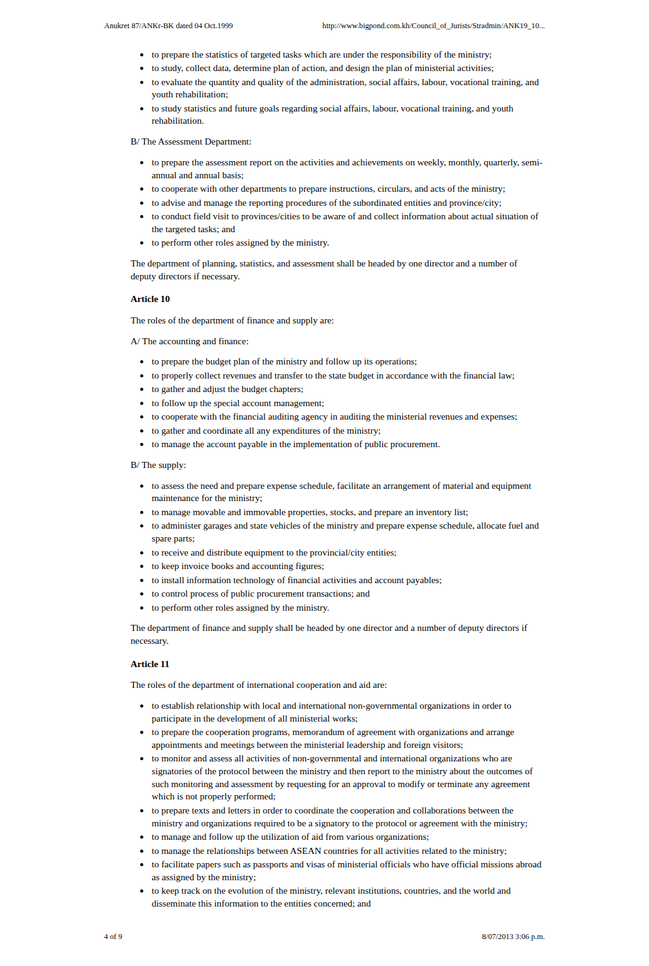Anukret 87/ANKr-BK dated 04 Oct.1999
http://www.bigpond.com.kh/Council_of_Jurists/Stradmin/ANK19_10...
to prepare the statistics of targeted tasks which are under the responsibility of the ministry;
to study, collect data, determine plan of action, and design the plan of ministerial activities;
to evaluate the quantity and quality of the administration, social affairs, labour, vocational training, and youth rehabilitation;
to study statistics and future goals regarding social affairs, labour, vocational training, and youth rehabilitation.
B/ The Assessment Department:
to prepare the assessment report on the activities and achievements on weekly, monthly, quarterly, semi-annual and annual basis;
to cooperate with other departments to prepare instructions, circulars, and acts of the ministry;
to advise and manage the reporting procedures of the subordinated entities and province/city;
to conduct field visit to provinces/cities to be aware of and collect information about actual situation of the targeted tasks; and
to perform other roles assigned by the ministry.
The department of planning, statistics, and assessment shall be headed by one director and a number of deputy directors if necessary.
Article 10
The roles of the department of finance and supply are:
A/ The accounting and finance:
to prepare the budget plan of the ministry and follow up its operations;
to properly collect revenues and transfer to the state budget in accordance with the financial law;
to gather and adjust the budget chapters;
to follow up the special account management;
to cooperate with the financial auditing agency in auditing the ministerial revenues and expenses;
to gather and coordinate all any expenditures of the ministry;
to manage the account payable in the implementation of public procurement.
B/ The supply:
to assess the need and prepare expense schedule, facilitate an arrangement of material and equipment maintenance for the ministry;
to manage movable and immovable properties, stocks, and prepare an inventory list;
to administer garages and state vehicles of the ministry and prepare expense schedule, allocate fuel and spare parts;
to receive and distribute equipment to the provincial/city entities;
to keep invoice books and accounting figures;
to install information technology of financial activities and account payables;
to control process of public procurement transactions; and
to perform other roles assigned by the ministry.
The department of finance and supply shall be headed by one director and a number of deputy directors if necessary.
Article 11
The roles of the department of international cooperation and aid are:
to establish relationship with local and international non-governmental organizations in order to participate in the development of all ministerial works;
to prepare the cooperation programs, memorandum of agreement with organizations and arrange appointments and meetings between the ministerial leadership and foreign visitors;
to monitor and assess all activities of non-governmental and international organizations who are signatories of the protocol between the ministry and then report to the ministry about the outcomes of such monitoring and assessment by requesting for an approval to modify or terminate any agreement which is not properly performed;
to prepare texts and letters in order to coordinate the cooperation and collaborations between the ministry and organizations required to be a signatory to the protocol or agreement with the ministry;
to manage and follow up the utilization of aid from various organizations;
to manage the relationships between ASEAN countries for all activities related to the ministry;
to facilitate papers such as passports and visas of ministerial officials who have official missions abroad as assigned by the ministry;
to keep track on the evolution of the ministry, relevant institutions, countries, and the world and disseminate this information to the entities concerned; and
4 of 9
8/07/2013 3:06 p.m.